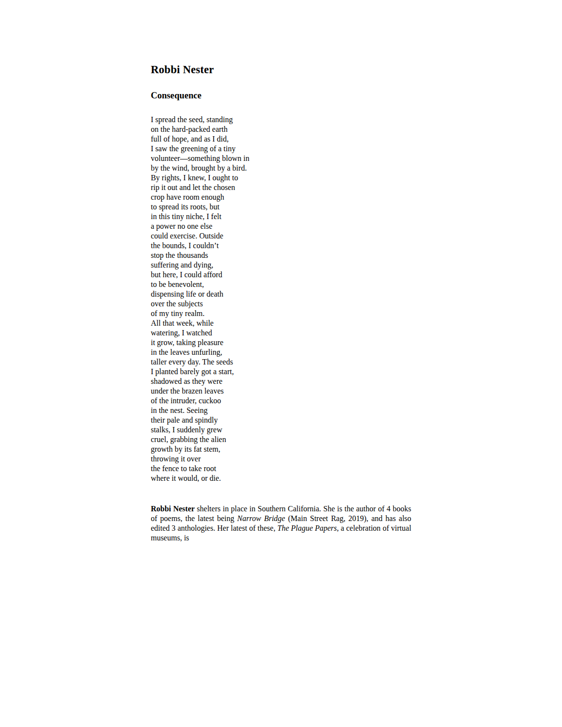Robbi Nester
Consequence
I spread the seed, standing
on the hard-packed earth
full of hope, and as I did,
I saw the greening of a tiny
volunteer—something blown in
by the wind, brought by a bird.
By rights, I knew, I ought to
rip it out and let the chosen
crop have room enough
to spread its roots, but
in this tiny niche, I felt
a power no one else
could exercise. Outside
the bounds, I couldn’t
stop the thousands
suffering and dying,
but here, I could afford
to be benevolent,
dispensing life or death
over the subjects
of my tiny realm.
All that week, while
watering, I watched
it grow, taking pleasure
in the leaves unfurling,
taller every day. The seeds
I planted barely got a start,
shadowed as they were
under the brazen leaves
of the intruder, cuckoo
in the nest. Seeing
their pale and spindly
stalks, I suddenly grew
cruel, grabbing the alien
growth by its fat stem,
throwing it over
the fence to take root
where it would, or die.
Robbi Nester shelters in place in Southern California. She is the author of 4 books of poems, the latest being Narrow Bridge (Main Street Rag, 2019), and has also edited 3 anthologies. Her latest of these, The Plague Papers, a celebration of virtual museums, is